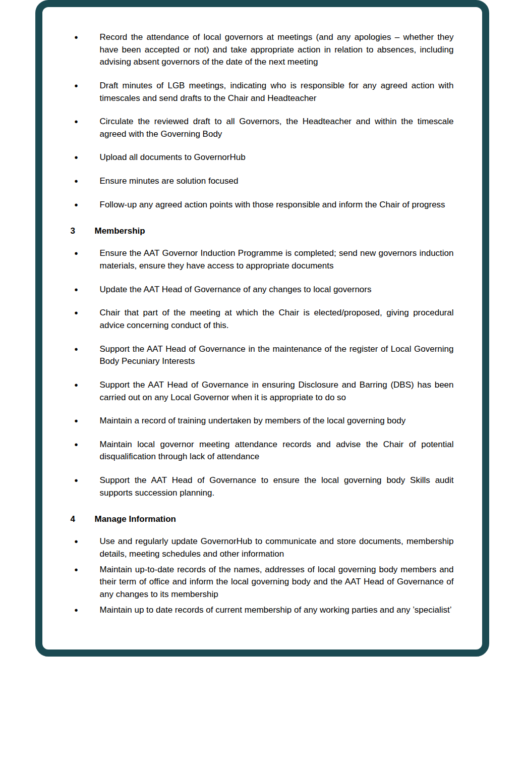Record the attendance of local governors at meetings (and any apologies – whether they have been accepted or not) and take appropriate action in relation to absences, including advising absent governors of the date of the next meeting
Draft minutes of LGB meetings, indicating who is responsible for any agreed action with timescales and send drafts to the Chair and Headteacher
Circulate the reviewed draft to all Governors, the Headteacher and within the timescale agreed with the Governing Body
Upload all documents to GovernorHub
Ensure minutes are solution focused
Follow-up any agreed action points with those responsible and inform the Chair of progress
3 Membership
Ensure the AAT Governor Induction Programme is completed; send new governors induction materials, ensure they have access to appropriate documents
Update the AAT Head of Governance of any changes to local governors
Chair that part of the meeting at which the Chair is elected/proposed, giving procedural advice concerning conduct of this.
Support the AAT Head of Governance in the maintenance of the register of Local Governing Body Pecuniary Interests
Support the AAT Head of Governance in ensuring Disclosure and Barring (DBS) has been carried out on any Local Governor when it is appropriate to do so
Maintain a record of training undertaken by members of the local governing body
Maintain local governor meeting attendance records and advise the Chair of potential disqualification through lack of attendance
Support the AAT Head of Governance to ensure the local governing body Skills audit supports succession planning.
4 Manage Information
Use and regularly update GovernorHub to communicate and store documents, membership details, meeting schedules and other information
Maintain up-to-date records of the names, addresses of local governing body members and their term of office and inform the local governing body and the AAT Head of Governance of any changes to its membership
Maintain up to date records of current membership of any working parties and any ’specialist’